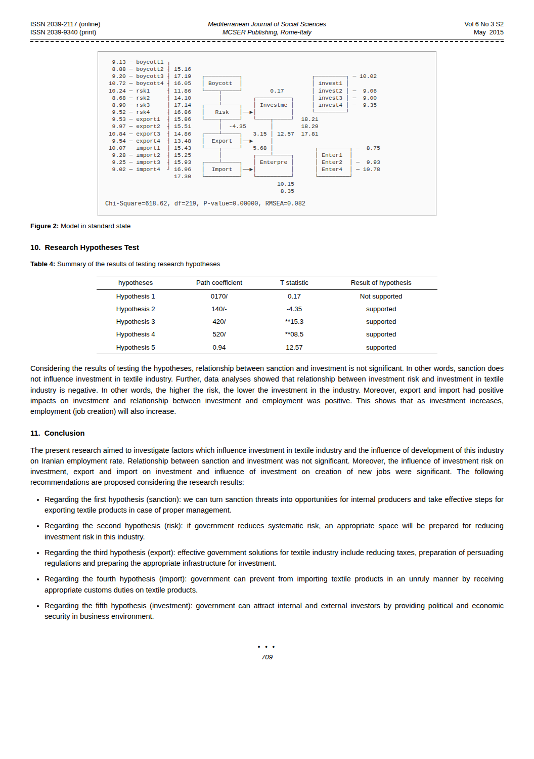| ISSN 2039-2117 (online) ISSN 2039-9340 (print) | Mediterranean Journal of Social Sciences MCSER Publishing, Rome-Italy | Vol 6 No 3 S2 May 2015 |
9.13 ─ boycott1 ┐ 8.88 ─ boycott2 ┤ 15.16 9.20 ─ boycott3 ┤ 17.19 ┌──────────┐ ┌─────────┐ ─ 10.02 10.72 ─ boycott4 ┤ 16.05 │ Boycott │ │ invest1 │ 10.24 ─ rsk1 ┤ 11.86 └────┬─────┘ 0.17 │ invest2 │ ─ 9.06 8.68 ─ rsk2 ┤ 14.10 │ ┌──────────┐ │ invest3 │ ─ 9.00 8.90 ─ rsk3 ┤ 17.14 ┌────┴─────┐ │ Investme │ │ invest4 │ ─ 9.35 9.52 ─ rsk4 ┤ 16.86 │ Risk │──▶│ │ └─────────┘ 9.53 ─ export1 ┤ 15.86 └────┬─────┘ └────┬─────┘ 18.21 9.97 ─ export2 ┤ 15.51 │ -4.35 │ 18.29 10.84 ─ export3 ┤ 14.86 ┌────┴─────┐ 3.15 │ 12.57 17.81 9.54 ─ export4 ┤ 13.48 │ Export │──▶ │ 10.07 ─ import1 ┤ 15.43 └────┬─────┘ 5.68 │ ┌─────────┐ ─ 8.75 9.28 ─ import2 ┤ 15.25 │ ┌────┴─────┐ │ Enter1 │ 9.25 ─ import3 ┤ 15.93 ┌────┴─────┐ │ Enterpre │ │ Enter2 │ ─ 9.93 9.02 ─ import4 ┘ 16.96 │ Import │──▶│ │ │ Enter4 │ ─ 10.78 17.30 └──────────┘ └──────────┘ └─────────┘ 10.15 8.35
Chi-Square=618.62, df=219, P-value=0.00000, RMSEA=0.082
Figure 2: Model in standard state
10. Research Hypotheses Test
Table 4: Summary of the results of testing research hypotheses
| hypotheses | Path coefficient | T statistic | Result of hypothesis |
| --- | --- | --- | --- |
| Hypothesis 1 | 0170/ | 0.17 | Not supported |
| Hypothesis 2 | 140/- | -4.35 | supported |
| Hypothesis 3 | 420/ | **15.3 | supported |
| Hypothesis 4 | 520/ | **08.5 | supported |
| Hypothesis 5 | 0.94 | 12.57 | supported |
Considering the results of testing the hypotheses, relationship between sanction and investment is not significant. In other words, sanction does not influence investment in textile industry. Further, data analyses showed that relationship between investment risk and investment in textile industry is negative. In other words, the higher the risk, the lower the investment in the industry. Moreover, export and import had positive impacts on investment and relationship between investment and employment was positive. This shows that as investment increases, employment (job creation) will also increase.
11. Conclusion
The present research aimed to investigate factors which influence investment in textile industry and the influence of development of this industry on Iranian employment rate. Relationship between sanction and investment was not significant. Moreover, the influence of investment risk on investment, export and import on investment and influence of investment on creation of new jobs were significant. The following recommendations are proposed considering the research results:
Regarding the first hypothesis (sanction): we can turn sanction threats into opportunities for internal producers and take effective steps for exporting textile products in case of proper management.
Regarding the second hypothesis (risk): if government reduces systematic risk, an appropriate space will be prepared for reducing investment risk in this industry.
Regarding the third hypothesis (export): effective government solutions for textile industry include reducing taxes, preparation of persuading regulations and preparing the appropriate infrastructure for investment.
Regarding the fourth hypothesis (import): government can prevent from importing textile products in an unruly manner by receiving appropriate customs duties on textile products.
Regarding the fifth hypothesis (investment): government can attract internal and external investors by providing political and economic security in business environment.
• • •
709